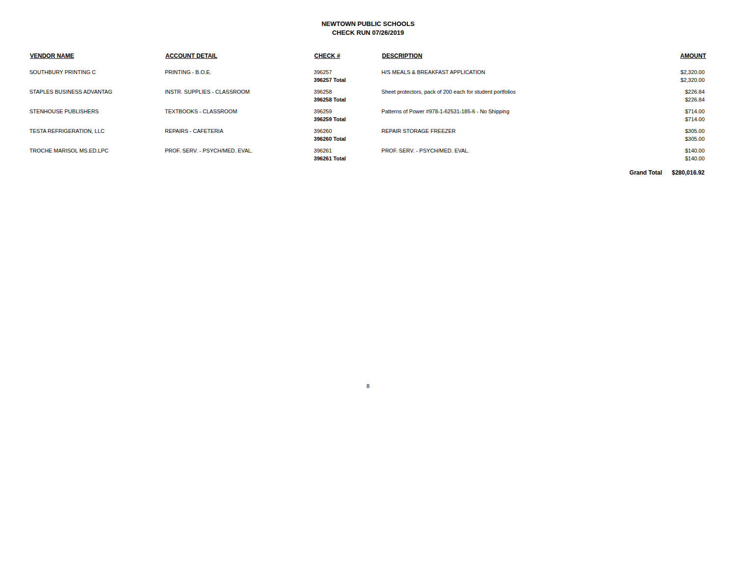NEWTOWN PUBLIC SCHOOLS
CHECK RUN 07/26/2019
| VENDOR NAME | ACCOUNT DETAIL | CHECK # | DESCRIPTION | AMOUNT |
| --- | --- | --- | --- | --- |
| SOUTHBURY PRINTING C | PRINTING - B.O.E. | 396257 | H/S MEALS & BREAKFAST APPLICATION | $2,320.00 |
| | | 396257 Total | | $2,320.00 |
| STAPLES BUSINESS ADVANTAG | INSTR. SUPPLIES - CLASSROOM | 396258 | Sheet protectors, pack of 200 each for student portfolios | $226.84 |
| | | 396258 Total | | $226.84 |
| STENHOUSE PUBLISHERS | TEXTBOOKS - CLASSROOM | 396259 | Patterns of Power #978-1-62531-185-6 - No Shipping | $714.00 |
| | | 396259 Total | | $714.00 |
| TESTA REFRIGERATION, LLC | REPAIRS - CAFETERIA | 396260 | REPAIR STORAGE FREEZER | $305.00 |
| | | 396260 Total | | $305.00 |
| TROCHE MARISOL MS.ED.LPC | PROF. SERV. - PSYCH/MED. EVAL. | 396261 | PROF. SERV. - PSYCH/MED. EVAL. | $140.00 |
| | | 396261 Total | | $140.00 |
| Grand Total $280,016.92 |
8